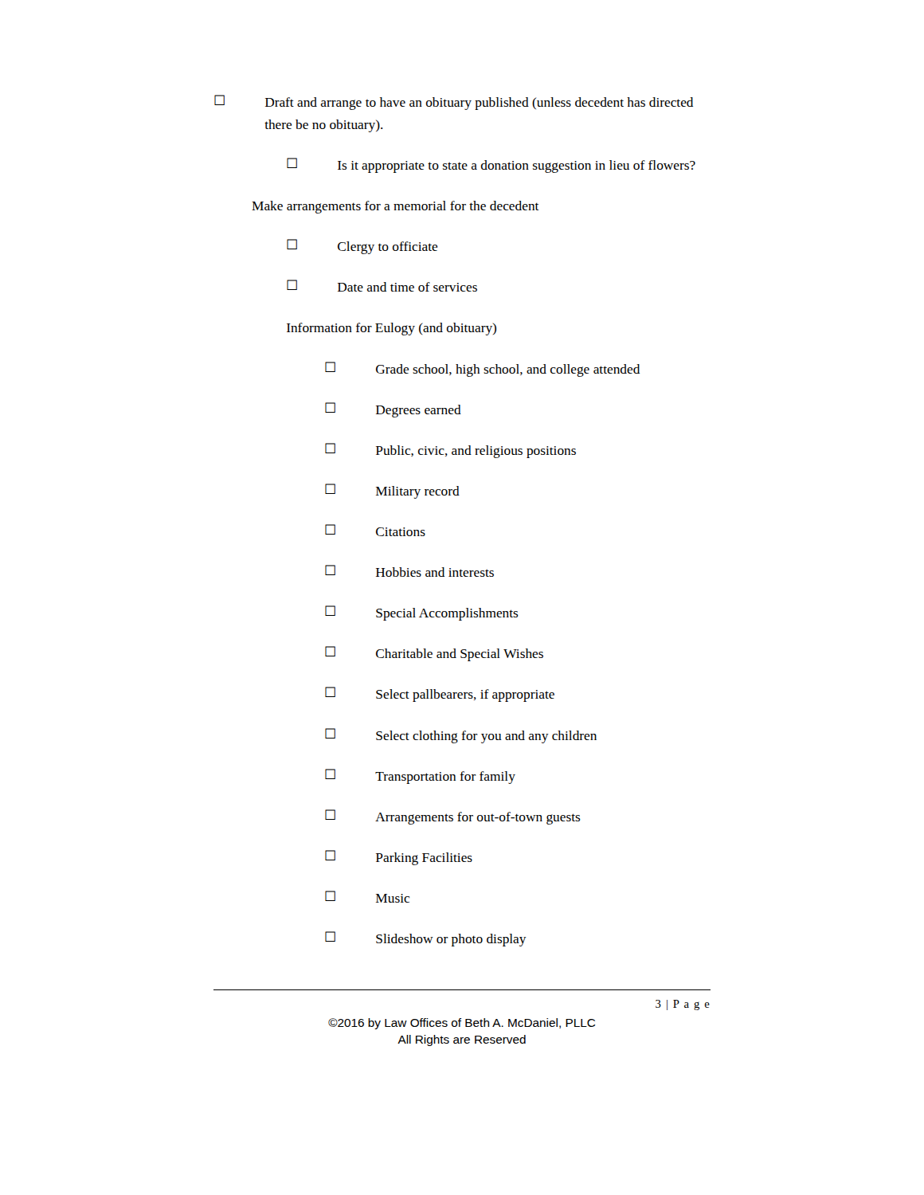☐ Draft and arrange to have an obituary published (unless decedent has directed there be no obituary).
☐ Is it appropriate to state a donation suggestion in lieu of flowers?
Make arrangements for a memorial for the decedent
☐ Clergy to officiate
☐ Date and time of services
Information for Eulogy (and obituary)
☐ Grade school, high school, and college attended
☐ Degrees earned
☐ Public, civic, and religious positions
☐ Military record
☐ Citations
☐ Hobbies and interests
☐ Special Accomplishments
☐ Charitable and Special Wishes
☐ Select pallbearers, if appropriate
☐ Select clothing for you and any children
☐ Transportation for family
☐ Arrangements for out-of-town guests
☐ Parking Facilities
☐ Music
☐ Slideshow or photo display
3 | P a g e
©2016 by Law Offices of Beth A. McDaniel, PLLC
All Rights are Reserved